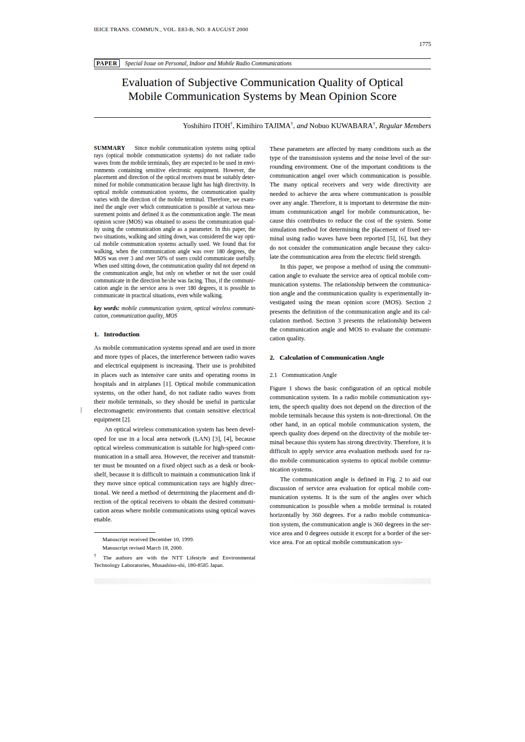IEICE TRANS. COMMUN., VOL. E83-B, NO. 8 AUGUST 2000
1775
PAPER Special Issue on Personal, Indoor and Mobile Radio Communications
Evaluation of Subjective Communication Quality of Optical
Mobile Communication Systems by Mean Opinion Score
Yoshihiro ITOH†, Kimihiro TAJIMA†, and Nobuo KUWABARA†, Regular Members
SUMMARY Since mobile communication systems using optical rays (optical mobile communication systems) do not radiate radio waves from the mobile terminals, they are expected to be used in environments containing sensitive electronic equipment. However, the placement and direction of the optical receivers must be suitably determined for mobile communication because light has high directivity. In optical mobile communication systems, the communication quality varies with the direction of the mobile terminal. Therefore, we examined the angle over which communication is possible at various measurement points and defined it as the communication angle. The mean opinion score (MOS) was obtained to assess the communication quality using the communication angle as a parameter. In this paper, the two situations, walking and sitting down, was considered the way optical mobile communication systems actually used. We found that for walking, when the communication angle was over 180 degrees, the MOS was over 3 and over 50% of users could communicate usefully. When used sitting down, the communication quality did not depend on the communication angle, but only on whether or not the user could communicate in the direction he/she was facing. Thus, if the communication angle in the service area is over 180 degrees, it is possible to communicate in practical situations, even while walking.
key words: mobile communication system, optical wireless communication, communication quality, MOS
1. Introduction
As mobile communication systems spread and are used in more and more types of places, the interference between radio waves and electrical equipment is increasing. Their use is prohibited in places such as intensive care units and operating rooms in hospitals and in airplanes [1]. Optical mobile communication systems, on the other hand, do not radiate radio waves from their mobile terminals, so they should be useful in particular electromagnetic environments that contain sensitive electrical equipment [2].
An optical wireless communication system has been developed for use in a local area network (LAN) [3], [4], because optical wireless communication is suitable for high-speed communication in a small area. However, the receiver and transmitter must be mounted on a fixed object such as a desk or bookshelf, because it is difficult to maintain a communication link if they move since optical communication rays are highly directional. We need a method of determining the placement and direction of the optical receivers to obtain the desired communication areas where mobile communications using optical waves enable.
Manuscript received December 10, 1999.
Manuscript revised March 18, 2000.
† The authors are with the NTT Lifestyle and Environmental Technology Laboratories, Musashino-shi, 180-8585 Japan.
These parameters are affected by many conditions such as the type of the transmission systems and the noise level of the surrounding environment. One of the important conditions is the communication angel over which communication is possible. The many optical receivers and very wide directivity are needed to achieve the area where communication is possible over any angle. Therefore, it is important to determine the minimum communication angel for mobile communication, because this contributes to reduce the cost of the system. Some simulation method for determining the placement of fixed terminal using radio waves have been reported [5], [6], but they do not consider the communication angle because they calculate the communication area from the electric field strength.
In this paper, we propose a method of using the communication angle to evaluate the service area of optical mobile communication systems. The relationship between the communication angle and the communication quality is experimentally investigated using the mean opinion score (MOS). Section 2 presents the definition of the communication angle and its calculation method. Section 3 presents the relationship between the communication angle and MOS to evaluate the communication quality.
2. Calculation of Communication Angle
2.1 Communication Angle
Figure 1 shows the basic configuration of an optical mobile communication system. In a radio mobile communication system, the speech quality does not depend on the direction of the mobile terminals because this system is non-directional. On the other hand, in an optical mobile communication system, the speech quality does depend on the directivity of the mobile terminal because this system has strong directivity. Therefore, it is difficult to apply service area evaluation methods used for radio mobile communication systems to optical mobile communication systems.
The communication angle is defined in Fig. 2 to aid our discussion of service area evaluation for optical mobile communication systems. It is the sum of the angles over which communication is possible when a mobile terminal is rotated horizontally by 360 degrees. For a radio mobile communication system, the communication angle is 360 degrees in the service area and 0 degrees outside it except for a border of the service area. For an optical mobile communication sys-
|